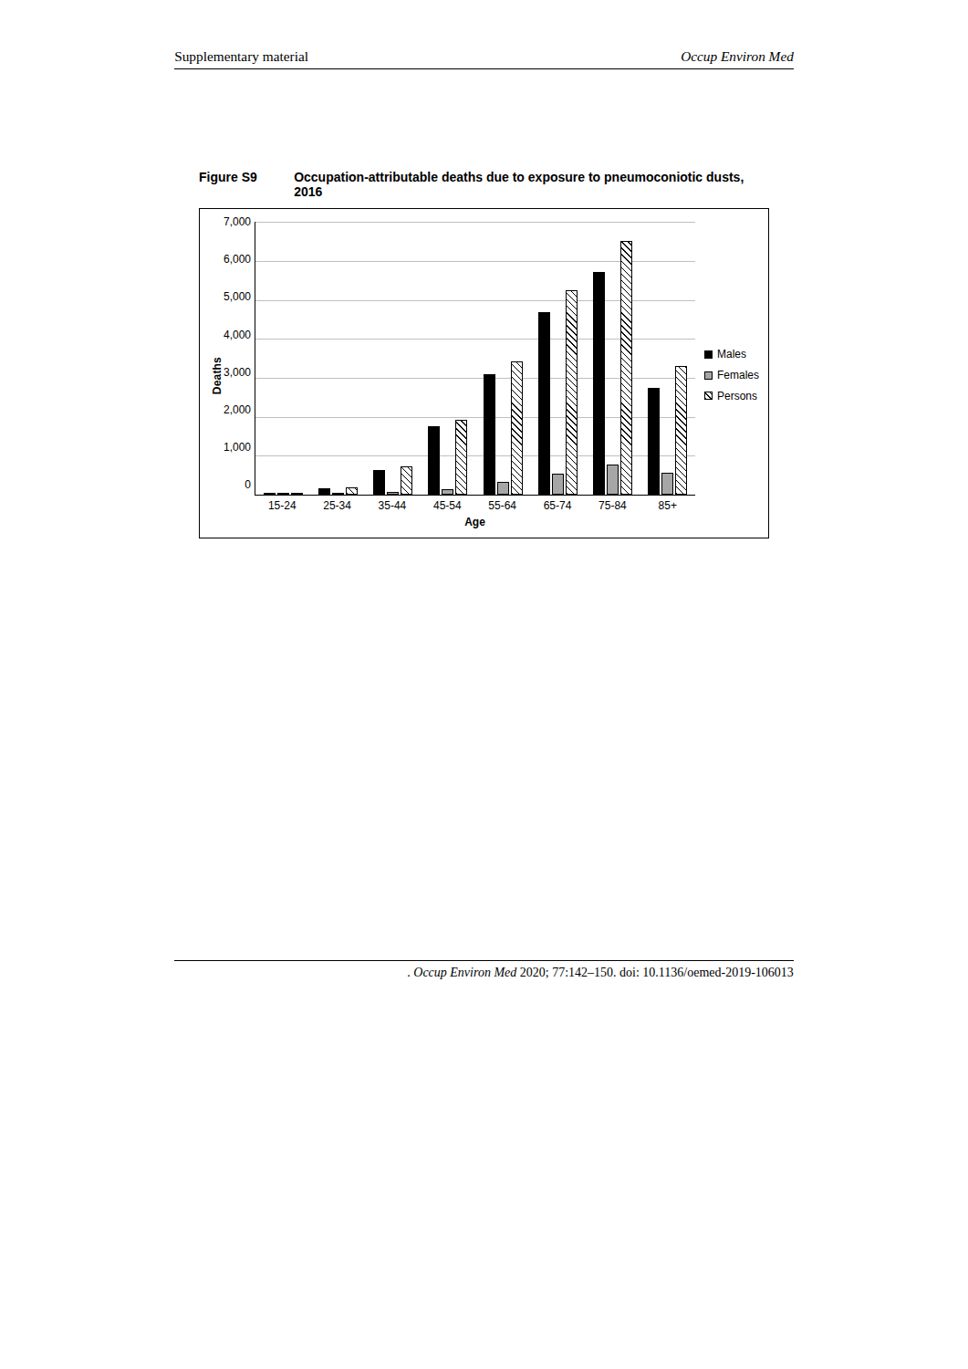Supplementary material
Occup Environ Med
Figure S9 Occupation-attributable deaths due to exposure to pneumoconiotic dusts, 2016
Deaths
7,000 6,000 5,000 4,000 3,000 2,000 1,000 0
15-24
25-34
35-44
45-54
55-64
65-74
75-84
85+
Age
Males
Females
Persons
. Occup Environ Med 2020; 77:142–150. doi: 10.1136/oemed-2019-106013